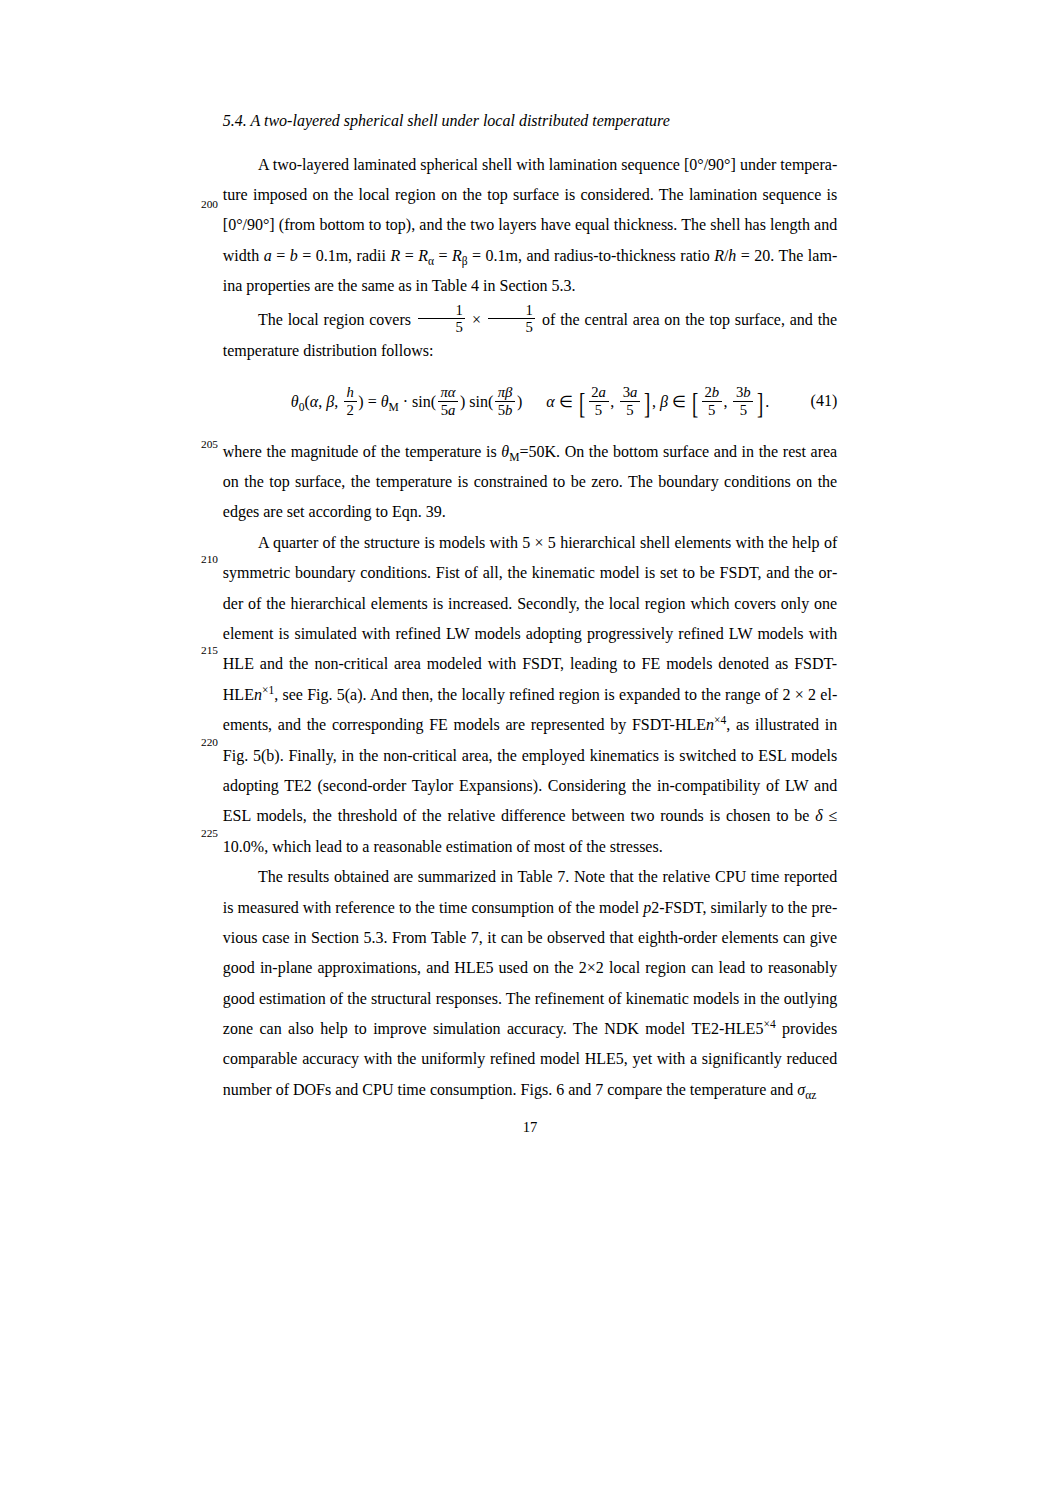5.4. A two-layered spherical shell under local distributed temperature
A two-layered laminated spherical shell with lamination sequence [0°/90°] under temperature imposed on the local region on the top surface is considered. The lamination sequence is [0°/90°] (from bottom to top), and the two layers have equal thickness. The shell has length and width a = b = 0.1m, radii R = Rα = Rβ = 0.1m, and radius-to-thickness ratio R/h = 20. The lamina properties are the same as in Table 4 in Section 5.3.
200
The local region covers 15 × 15 of the central area on the top surface, and the temperature distribution follows:
θ0(α, β, h 2) = θM · sin(πα 5a) sin(πβ 5b) α ∈ [2a 5, 3a 5], β ∈ [2b 5, 3b 5]. (41)
where the magnitude of the temperature is θM=50K. On the bottom surface and in the rest area on the top surface, the temperature is constrained to be zero. The boundary conditions on the edges are set according to Eqn. 39.
205
A quarter of the structure is models with 5 × 5 hierarchical shell elements with the help of symmetric boundary conditions. Fist of all, the kinematic model is set to be FSDT, and the order of the hierarchical elements is increased. Secondly, the local region which covers only one element is simulated with refined LW models adopting progressively refined LW models with HLE and the non-critical area modeled with FSDT, leading to FE models denoted as FSDT-HLEn×1, see Fig. 5(a). And then, the locally refined region is expanded to the range of 2 × 2 elements, and the corresponding FE models are represented by FSDT-HLEn×4, as illustrated in Fig. 5(b). Finally, in the non-critical area, the employed kinematics is switched to ESL models adopting TE2 (second-order Taylor Expansions). Considering the in-compatibility of LW and ESL models, the threshold of the relative difference between two rounds is chosen to be δ ≤ 10.0%, which lead to a reasonable estimation of most of the stresses.
210
215
The results obtained are summarized in Table 7. Note that the relative CPU time reported is measured with reference to the time consumption of the model p2-FSDT, similarly to the previous case in Section 5.3. From Table 7, it can be observed that eighth-order elements can give good in-plane approximations, and HLE5 used on the 2×2 local region can lead to reasonably good estimation of the structural responses. The refinement of kinematic models in the outlying zone can also help to improve simulation accuracy. The NDK model TE2-HLE5×4 provides comparable accuracy with the uniformly refined model HLE5, yet with a significantly reduced number of DOFs and CPU time consumption. Figs. 6 and 7 compare the temperature and σαz
220
225
17